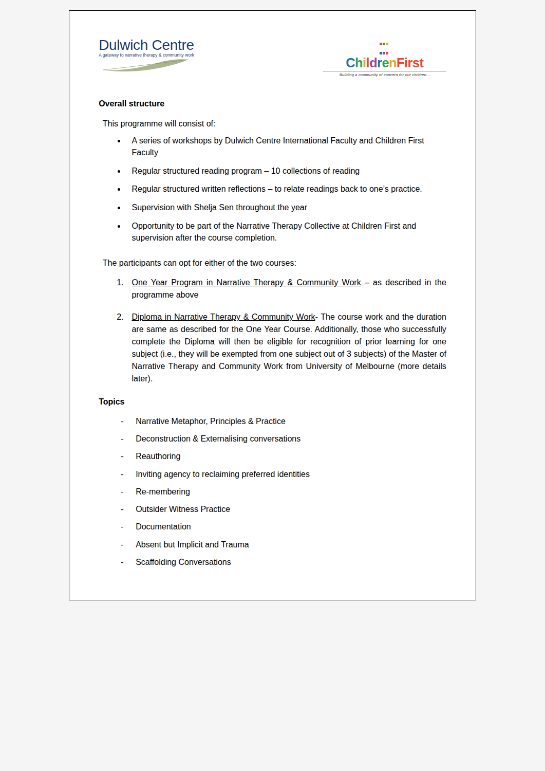Dulwich Centre
A gateway to narrative therapy & community work
ChildrenFirst
Building a community of concern for our children...
Overall structure
This programme will consist of:
A series of workshops by Dulwich Centre International Faculty and Children First Faculty
Regular structured reading program – 10 collections of reading
Regular structured written reflections – to relate readings back to one’s practice.
Supervision with Shelja Sen throughout the year
Opportunity to be part of the Narrative Therapy Collective at Children First and supervision after the course completion.
The participants can opt for either of the two courses:
One Year Program in Narrative Therapy & Community Work – as described in the programme above
Diploma in Narrative Therapy & Community Work- The course work and the duration are same as described for the One Year Course. Additionally, those who successfully complete the Diploma will then be eligible for recognition of prior learning for one subject (i.e., they will be exempted from one subject out of 3 subjects) of the Master of Narrative Therapy and Community Work from University of Melbourne (more details later).
Topics
Narrative Metaphor, Principles & Practice
Deconstruction & Externalising conversations
Reauthoring
Inviting agency to reclaiming preferred identities
Re-membering
Outsider Witness Practice
Documentation
Absent but Implicit and Trauma
Scaffolding Conversations